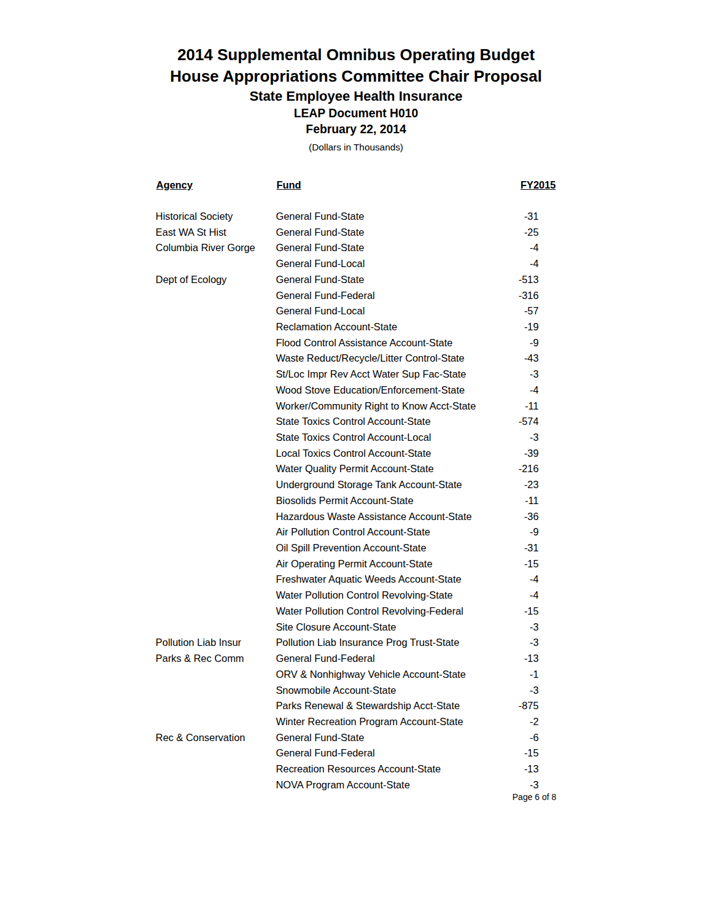2014 Supplemental Omnibus Operating Budget
House Appropriations Committee Chair Proposal
State Employee Health Insurance
LEAP Document H010
February 22, 2014
(Dollars in Thousands)
| Agency | Fund | FY2015 |
| --- | --- | --- |
| Historical Society | General Fund-State | -31 |
| East WA St Hist | General Fund-State | -25 |
| Columbia River Gorge | General Fund-State | -4 |
| | General Fund-Local | -4 |
| Dept of Ecology | General Fund-State | -513 |
| | General Fund-Federal | -316 |
| | General Fund-Local | -57 |
| | Reclamation Account-State | -19 |
| | Flood Control Assistance Account-State | -9 |
| | Waste Reduct/Recycle/Litter Control-State | -43 |
| | St/Loc Impr Rev Acct Water Sup Fac-State | -3 |
| | Wood Stove Education/Enforcement-State | -4 |
| | Worker/Community Right to Know Acct-State | -11 |
| | State Toxics Control Account-State | -574 |
| | State Toxics Control Account-Local | -3 |
| | Local Toxics Control Account-State | -39 |
| | Water Quality Permit Account-State | -216 |
| | Underground Storage Tank Account-State | -23 |
| | Biosolids Permit Account-State | -11 |
| | Hazardous Waste Assistance Account-State | -36 |
| | Air Pollution Control Account-State | -9 |
| | Oil Spill Prevention Account-State | -31 |
| | Air Operating Permit Account-State | -15 |
| | Freshwater Aquatic Weeds Account-State | -4 |
| | Water Pollution Control Revolving-State | -4 |
| | Water Pollution Control Revolving-Federal | -15 |
| | Site Closure Account-State | -3 |
| Pollution Liab Insur | Pollution Liab Insurance Prog Trust-State | -3 |
| Parks & Rec Comm | General Fund-Federal | -13 |
| | ORV & Nonhighway Vehicle Account-State | -1 |
| | Snowmobile Account-State | -3 |
| | Parks Renewal & Stewardship Acct-State | -875 |
| | Winter Recreation Program Account-State | -2 |
| Rec & Conservation | General Fund-State | -6 |
| | General Fund-Federal | -15 |
| | Recreation Resources Account-State | -13 |
| | NOVA Program Account-State | -3 |
Page 6 of 8